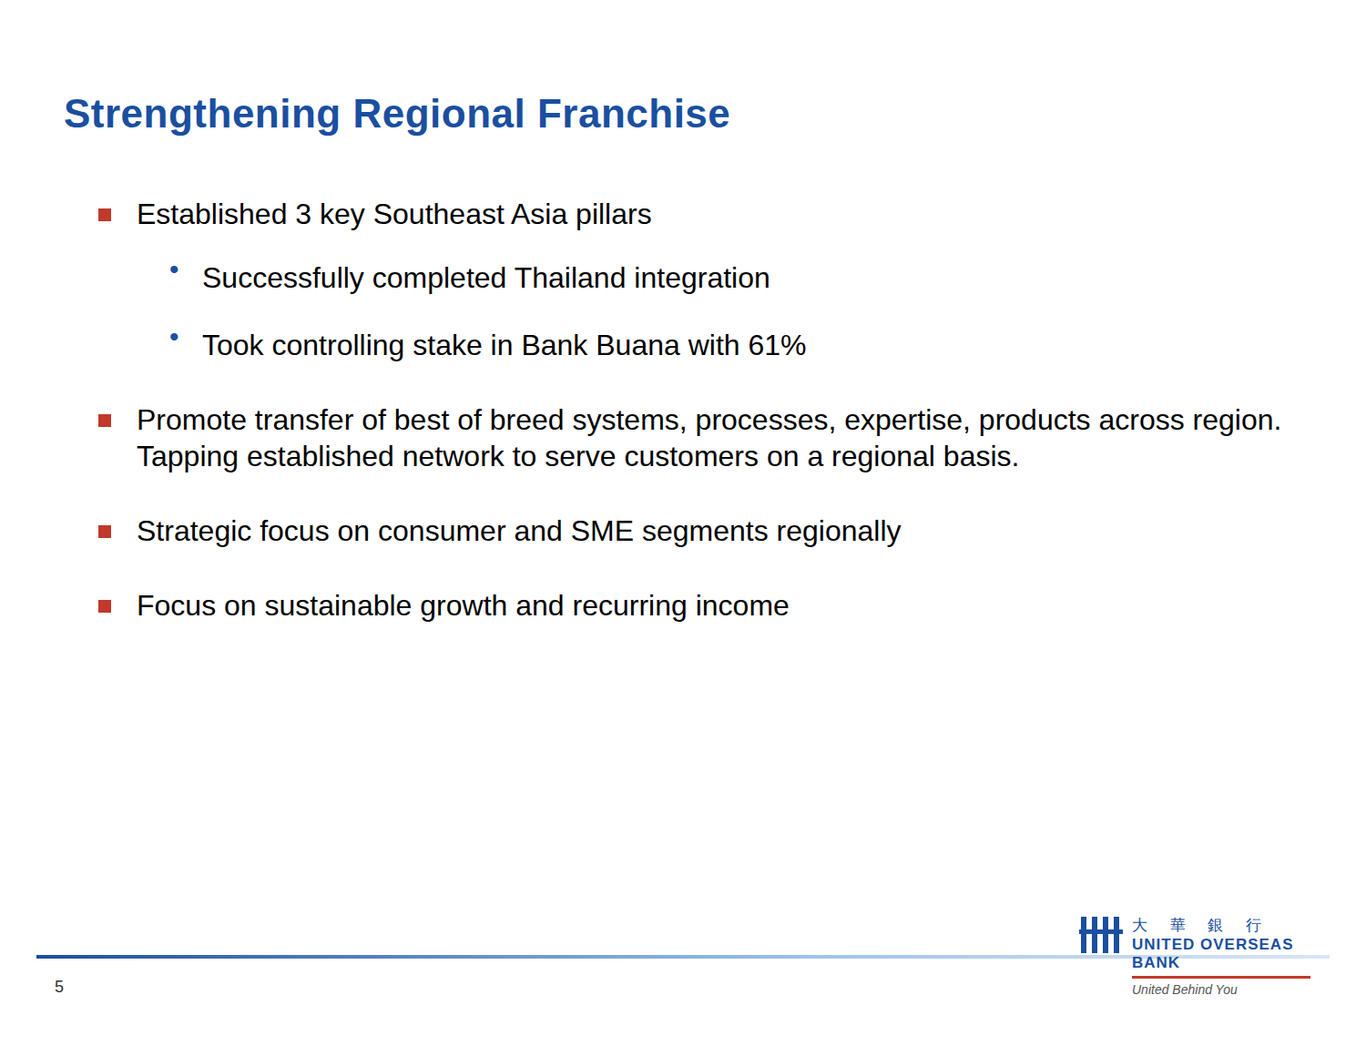Strengthening Regional Franchise
Established 3 key Southeast Asia pillars
Successfully completed Thailand integration
Took controlling stake in Bank Buana with 61%
Promote transfer of best of breed systems, processes, expertise, products across region. Tapping established network to serve customers on a regional basis.
Strategic focus on consumer and SME segments regionally
Focus on sustainable growth and recurring income
5
大 華 銀 行
UNITED OVERSEAS BANK
United Behind You